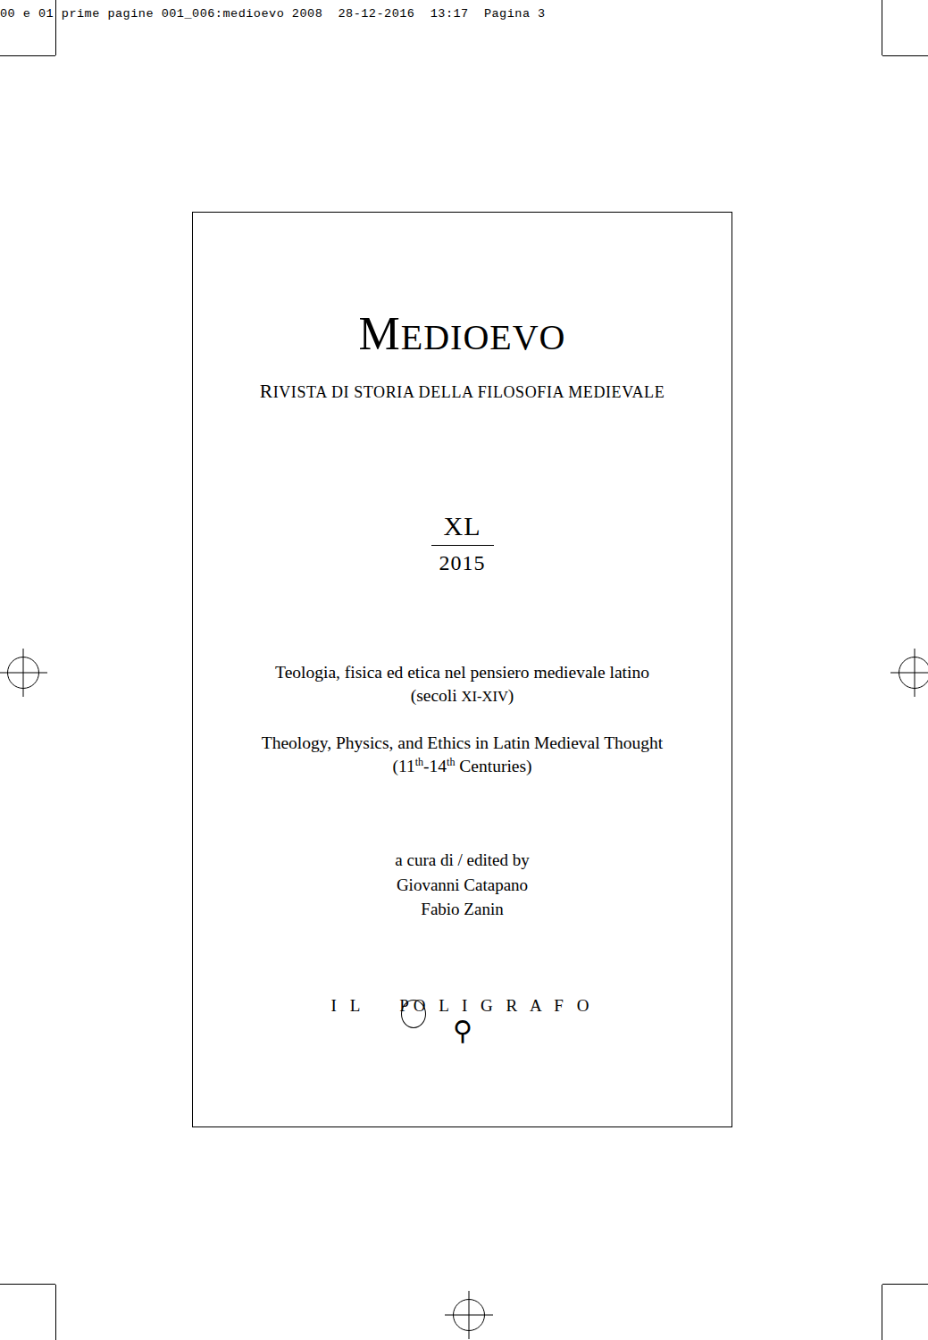00 e 01 prime pagine 001_006:medioevo 2008 28-12-2016 13:17 Pagina 3
MEDIOEVO
RIVISTA DI STORIA DELLA FILOSOFIA MEDIEVALE
XL
2015
Teologia, fisica ed etica nel pensiero medievale latino
(secoli XI-XIV)
Theology, Physics, and Ethics in Latin Medieval Thought
(11th-14th Centuries)
a cura di / edited by
Giovanni Catapano
Fabio Zanin
I L P O L I G R A F O
⚲